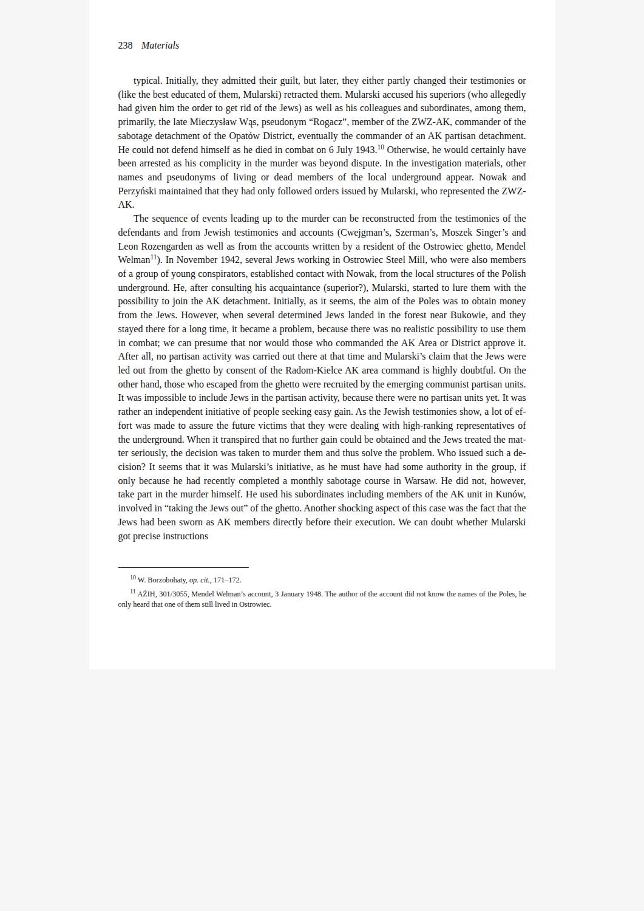238 Materials
typical. Initially, they admitted their guilt, but later, they either partly changed their testimonies or (like the best educated of them, Mularski) retracted them. Mularski accused his superiors (who allegedly had given him the order to get rid of the Jews) as well as his colleagues and subordinates, among them, primarily, the late Mieczysław Wąs, pseudonym “Rogacz”, member of the ZWZ-AK, commander of the sabotage detachment of the Opatów District, eventually the commander of an AK partisan detachment. He could not defend himself as he died in combat on 6 July 1943.10 Otherwise, he would certainly have been arrested as his complicity in the murder was beyond dispute. In the investigation materials, other names and pseudonyms of living or dead members of the local underground appear. Nowak and Perzyński maintained that they had only followed orders issued by Mularski, who represented the ZWZ-AK.
The sequence of events leading up to the murder can be reconstructed from the testimonies of the defendants and from Jewish testimonies and accounts (Cwejgman’s, Szerman’s, Moszek Singer’s and Leon Rozengarden as well as from the accounts written by a resident of the Ostrowiec ghetto, Mendel Welman11). In November 1942, several Jews working in Ostrowiec Steel Mill, who were also members of a group of young conspirators, established contact with Nowak, from the local structures of the Polish underground. He, after consulting his acquaintance (superior?), Mularski, started to lure them with the possibility to join the AK detachment. Initially, as it seems, the aim of the Poles was to obtain money from the Jews. However, when several determined Jews landed in the forest near Bukowie, and they stayed there for a long time, it became a problem, because there was no realistic possibility to use them in combat; we can presume that nor would those who commanded the AK Area or District approve it. After all, no partisan activity was carried out there at that time and Mularski’s claim that the Jews were led out from the ghetto by consent of the Radom-Kielce AK area command is highly doubtful. On the other hand, those who escaped from the ghetto were recruited by the emerging communist partisan units. It was impossible to include Jews in the partisan activity, because there were no partisan units yet. It was rather an independent initiative of people seeking easy gain. As the Jewish testimonies show, a lot of effort was made to assure the future victims that they were dealing with high-ranking representatives of the underground. When it transpired that no further gain could be obtained and the Jews treated the matter seriously, the decision was taken to murder them and thus solve the problem. Who issued such a decision? It seems that it was Mularski’s initiative, as he must have had some authority in the group, if only because he had recently completed a monthly sabotage course in Warsaw. He did not, however, take part in the murder himself. He used his subordinates including members of the AK unit in Kunów, involved in “taking the Jews out” of the ghetto. Another shocking aspect of this case was the fact that the Jews had been sworn as AK members directly before their execution. We can doubt whether Mularski got precise instructions
10 W. Borzobohaty, op. cit., 171–172.
11 AŻIH, 301/3055, Mendel Welman’s account, 3 January 1948. The author of the account did not know the names of the Poles, he only heard that one of them still lived in Ostrowiec.